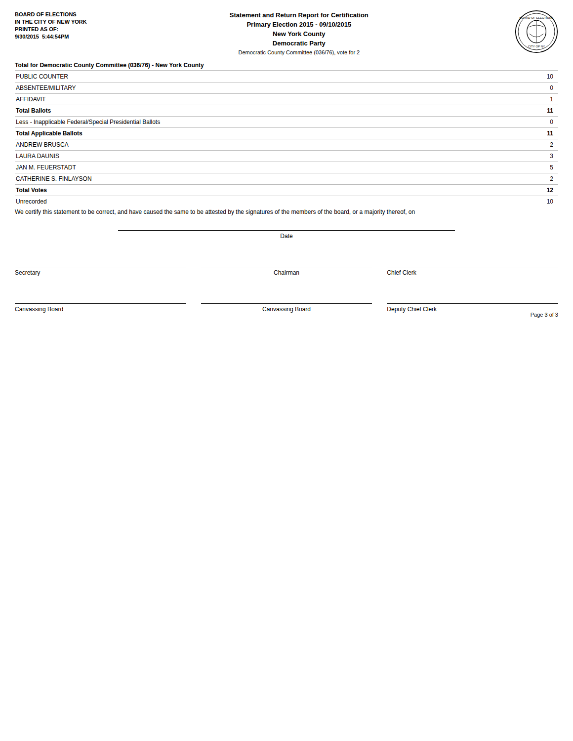BOARD OF ELECTIONS
IN THE CITY OF NEW YORK
PRINTED AS OF:
9/30/2015 5:44:54PM
Statement and Return Report for Certification
Primary Election 2015 - 09/10/2015
New York County
Democratic Party
Democratic County Committee (036/76), vote for 2
Total for Democratic County Committee (036/76) - New York County
| PUBLIC COUNTER | 10 |
| ABSENTEE/MILITARY | 0 |
| AFFIDAVIT | 1 |
| Total Ballots | 11 |
| Less - Inapplicable Federal/Special Presidential Ballots | 0 |
| Total Applicable Ballots | 11 |
| ANDREW BRUSCA | 2 |
| LAURA DAUNIS | 3 |
| JAN M. FEUERSTADT | 5 |
| CATHERINE S. FINLAYSON | 2 |
| Total Votes | 12 |
| Unrecorded | 10 |
We certify this statement to be correct, and have caused the same to be attested by the signatures of the members of the board, or a majority thereof, on
Date
Secretary
Chairman
Chief Clerk
Canvassing Board
Canvassing Board
Deputy Chief Clerk
Page 3 of 3